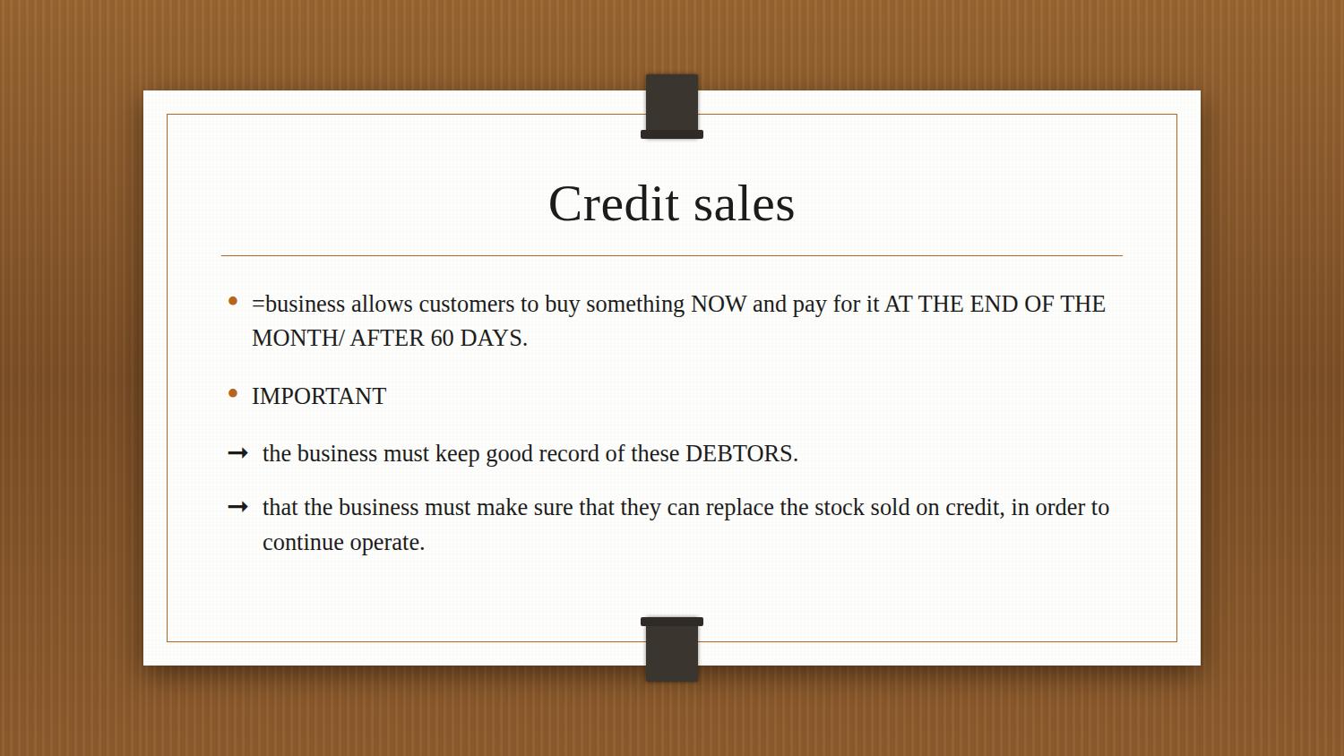Credit sales
=business allows customers to buy something now and pay for it at the end of the month/ after 60 days.
important
➞ the business must keep good record of these debtors.
➞ that the business must make sure that they can replace the stock sold on credit, in order to continue operate.